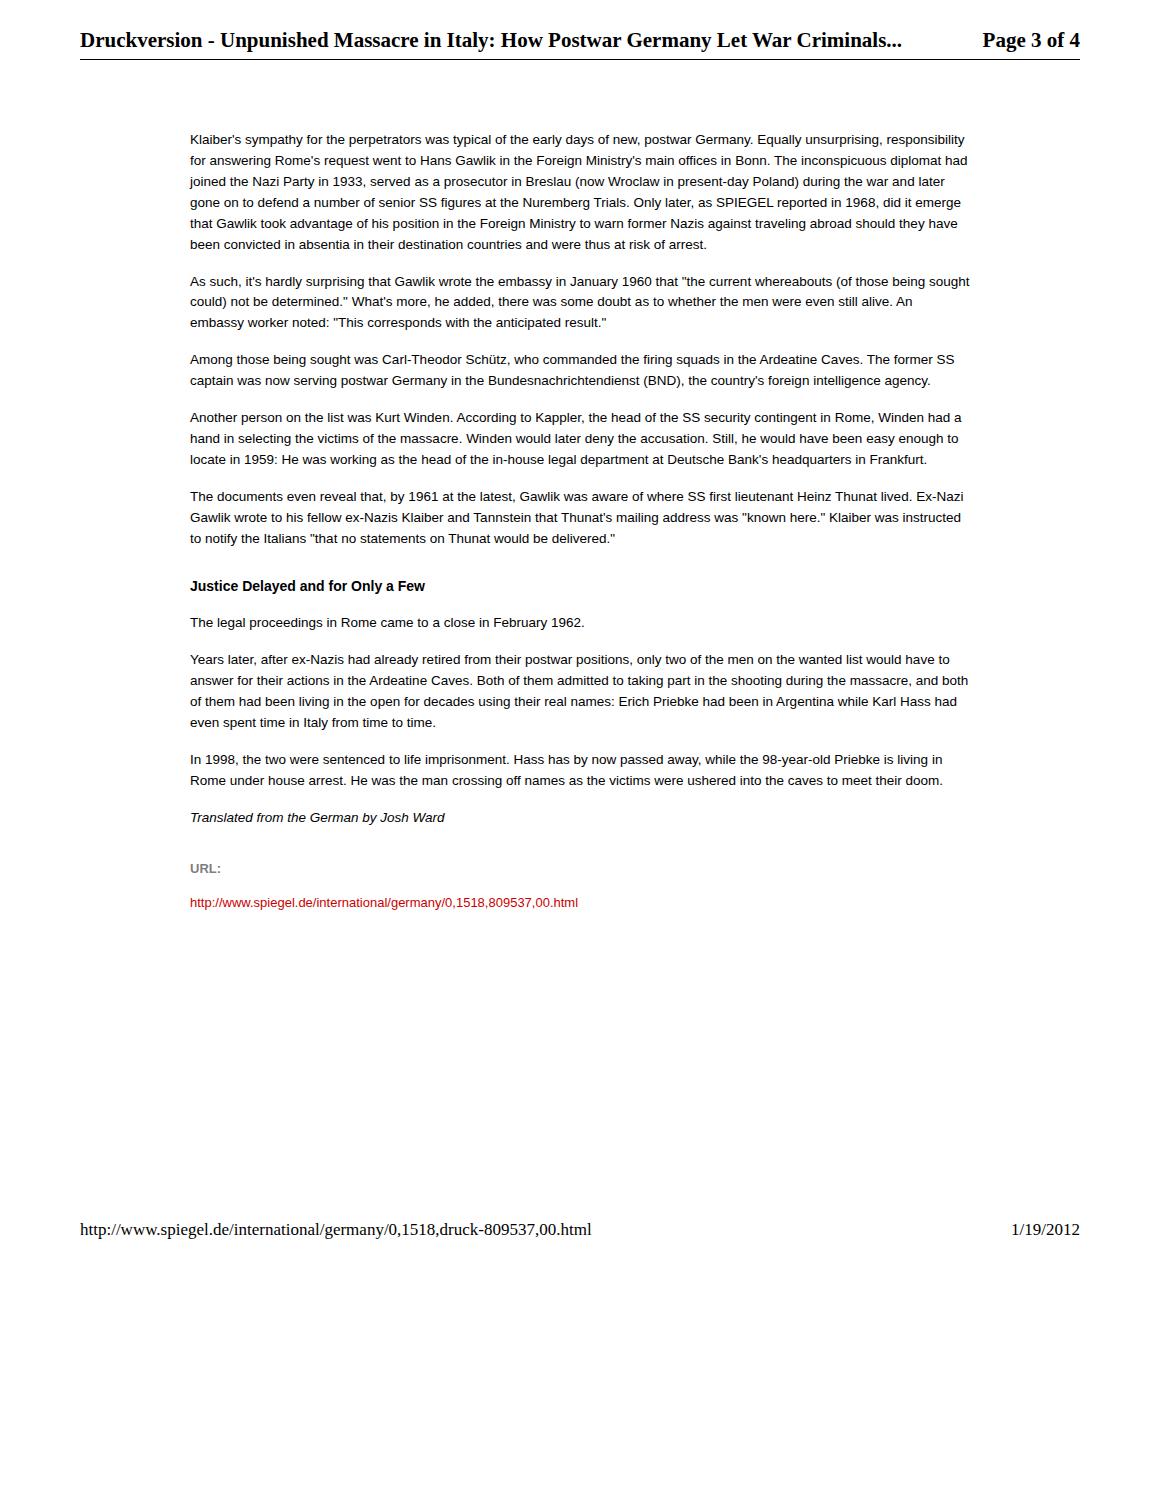Page 3 of 4 Druckversion - Unpunished Massacre in Italy: How Postwar Germany Let War Criminals...
Klaiber's sympathy for the perpetrators was typical of the early days of new, postwar Germany. Equally unsurprising, responsibility for answering Rome's request went to Hans Gawlik in the Foreign Ministry's main offices in Bonn. The inconspicuous diplomat had joined the Nazi Party in 1933, served as a prosecutor in Breslau (now Wroclaw in present-day Poland) during the war and later gone on to defend a number of senior SS figures at the Nuremberg Trials. Only later, as SPIEGEL reported in 1968, did it emerge that Gawlik took advantage of his position in the Foreign Ministry to warn former Nazis against traveling abroad should they have been convicted in absentia in their destination countries and were thus at risk of arrest.
As such, it's hardly surprising that Gawlik wrote the embassy in January 1960 that "the current whereabouts (of those being sought could) not be determined." What's more, he added, there was some doubt as to whether the men were even still alive. An embassy worker noted: "This corresponds with the anticipated result."
Among those being sought was Carl-Theodor Schütz, who commanded the firing squads in the Ardeatine Caves. The former SS captain was now serving postwar Germany in the Bundesnachrichtendienst (BND), the country's foreign intelligence agency.
Another person on the list was Kurt Winden. According to Kappler, the head of the SS security contingent in Rome, Winden had a hand in selecting the victims of the massacre. Winden would later deny the accusation. Still, he would have been easy enough to locate in 1959: He was working as the head of the in-house legal department at Deutsche Bank's headquarters in Frankfurt.
The documents even reveal that, by 1961 at the latest, Gawlik was aware of where SS first lieutenant Heinz Thunat lived. Ex-Nazi Gawlik wrote to his fellow ex-Nazis Klaiber and Tannstein that Thunat's mailing address was "known here." Klaiber was instructed to notify the Italians "that no statements on Thunat would be delivered."
Justice Delayed and for Only a Few
The legal proceedings in Rome came to a close in February 1962.
Years later, after ex-Nazis had already retired from their postwar positions, only two of the men on the wanted list would have to answer for their actions in the Ardeatine Caves. Both of them admitted to taking part in the shooting during the massacre, and both of them had been living in the open for decades using their real names: Erich Priebke had been in Argentina while Karl Hass had even spent time in Italy from time to time.
In 1998, the two were sentenced to life imprisonment. Hass has by now passed away, while the 98-year-old Priebke is living in Rome under house arrest. He was the man crossing off names as the victims were ushered into the caves to meet their doom.
Translated from the German by Josh Ward
URL:
http://www.spiegel.de/international/germany/0,1518,809537,00.html
http://www.spiegel.de/international/germany/0,1518,druck-809537,00.html 1/19/2012